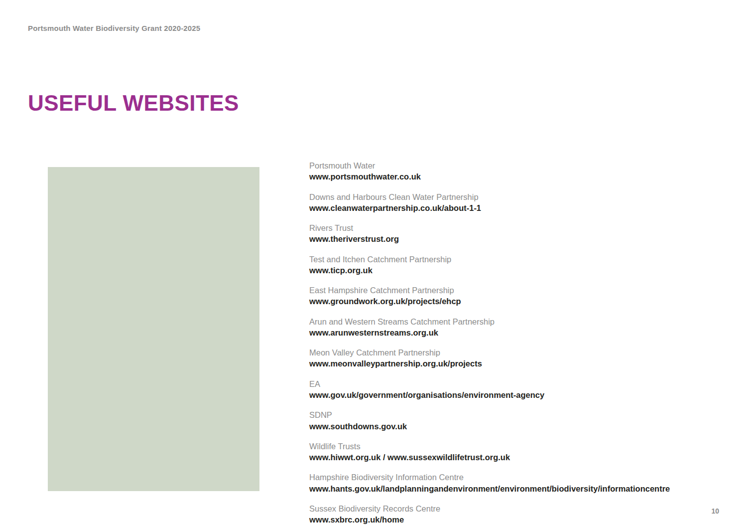Portsmouth Water Biodiversity Grant 2020-2025
Useful websites
Portsmouth Water
www.portsmouthwater.co.uk
Downs and Harbours Clean Water Partnership
www.cleanwaterpartnership.co.uk/about-1-1
Rivers Trust
www.theriverstrust.org
Test and Itchen Catchment Partnership
www.ticp.org.uk
East Hampshire Catchment Partnership
www.groundwork.org.uk/projects/ehcp
Arun and Western Streams Catchment Partnership
www.arunwesternstreams.org.uk
Meon Valley Catchment Partnership
www.meonvalleypartnership.org.uk/projects
EA
www.gov.uk/government/organisations/environment-agency
SDNP
www.southdowns.gov.uk
Wildlife Trusts
www.hiwwt.org.uk / www.sussexwildlifetrust.org.uk
Hampshire Biodiversity Information Centre
www.hants.gov.uk/landplanningandenvironment/environment/biodiversity/informationcentre
Sussex Biodiversity Records Centre
www.sxbrc.org.uk/home
10